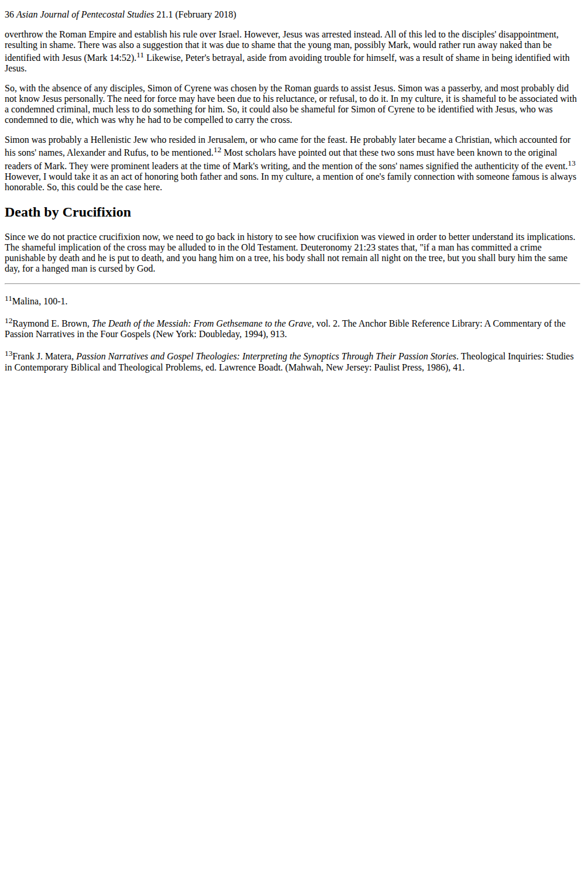36 Asian Journal of Pentecostal Studies 21.1 (February 2018)
overthrow the Roman Empire and establish his rule over Israel. However, Jesus was arrested instead. All of this led to the disciples' disappointment, resulting in shame. There was also a suggestion that it was due to shame that the young man, possibly Mark, would rather run away naked than be identified with Jesus (Mark 14:52).11 Likewise, Peter's betrayal, aside from avoiding trouble for himself, was a result of shame in being identified with Jesus.
So, with the absence of any disciples, Simon of Cyrene was chosen by the Roman guards to assist Jesus. Simon was a passerby, and most probably did not know Jesus personally. The need for force may have been due to his reluctance, or refusal, to do it. In my culture, it is shameful to be associated with a condemned criminal, much less to do something for him. So, it could also be shameful for Simon of Cyrene to be identified with Jesus, who was condemned to die, which was why he had to be compelled to carry the cross.
Simon was probably a Hellenistic Jew who resided in Jerusalem, or who came for the feast. He probably later became a Christian, which accounted for his sons' names, Alexander and Rufus, to be mentioned.12 Most scholars have pointed out that these two sons must have been known to the original readers of Mark. They were prominent leaders at the time of Mark's writing, and the mention of the sons' names signified the authenticity of the event.13 However, I would take it as an act of honoring both father and sons. In my culture, a mention of one's family connection with someone famous is always honorable. So, this could be the case here.
Death by Crucifixion
Since we do not practice crucifixion now, we need to go back in history to see how crucifixion was viewed in order to better understand its implications. The shameful implication of the cross may be alluded to in the Old Testament. Deuteronomy 21:23 states that, "if a man has committed a crime punishable by death and he is put to death, and you hang him on a tree, his body shall not remain all night on the tree, but you shall bury him the same day, for a hanged man is cursed by God.
11Malina, 100-1.
12Raymond E. Brown, The Death of the Messiah: From Gethsemane to the Grave, vol. 2. The Anchor Bible Reference Library: A Commentary of the Passion Narratives in the Four Gospels (New York: Doubleday, 1994), 913.
13Frank J. Matera, Passion Narratives and Gospel Theologies: Interpreting the Synoptics Through Their Passion Stories. Theological Inquiries: Studies in Contemporary Biblical and Theological Problems, ed. Lawrence Boadt. (Mahwah, New Jersey: Paulist Press, 1986), 41.